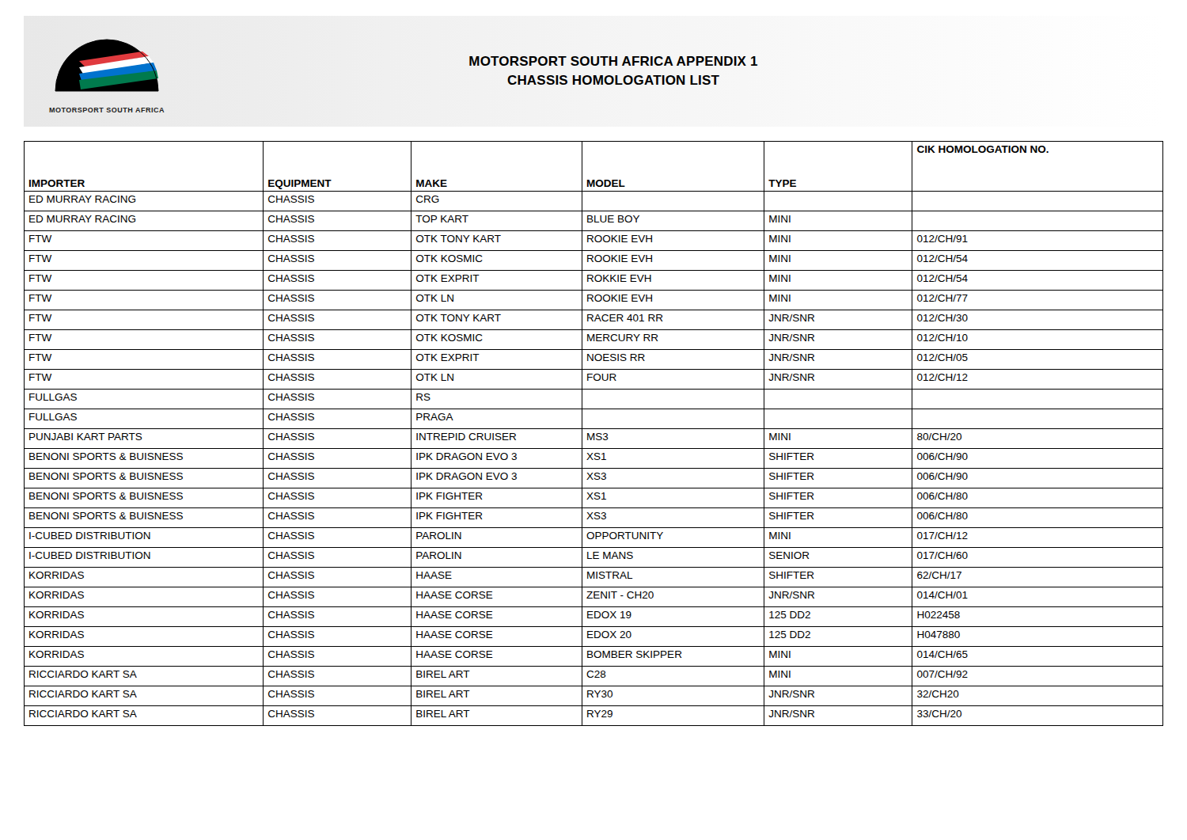MOTORSPORT SOUTH AFRICA
MOTORSPORT SOUTH AFRICA APPENDIX 1
CHASSIS HOMOLOGATION LIST
| IMPORTER | EQUIPMENT | MAKE | MODEL | TYPE | CIK HOMOLOGATION NO. |
| --- | --- | --- | --- | --- | --- |
| ED MURRAY RACING | CHASSIS | CRG | | | |
| ED MURRAY RACING | CHASSIS | TOP KART | BLUE BOY | MINI | |
| FTW | CHASSIS | OTK TONY KART | ROOKIE EVH | MINI | 012/CH/91 |
| FTW | CHASSIS | OTK KOSMIC | ROOKIE EVH | MINI | 012/CH/54 |
| FTW | CHASSIS | OTK EXPRIT | ROKKIE EVH | MINI | 012/CH/54 |
| FTW | CHASSIS | OTK LN | ROOKIE EVH | MINI | 012/CH/77 |
| FTW | CHASSIS | OTK TONY KART | RACER 401 RR | JNR/SNR | 012/CH/30 |
| FTW | CHASSIS | OTK KOSMIC | MERCURY RR | JNR/SNR | 012/CH/10 |
| FTW | CHASSIS | OTK EXPRIT | NOESIS RR | JNR/SNR | 012/CH/05 |
| FTW | CHASSIS | OTK LN | FOUR | JNR/SNR | 012/CH/12 |
| FULLGAS | CHASSIS | RS | | | |
| FULLGAS | CHASSIS | PRAGA | | | |
| PUNJABI KART PARTS | CHASSIS | INTREPID CRUISER | MS3 | MINI | 80/CH/20 |
| BENONI SPORTS & BUISNESS | CHASSIS | IPK DRAGON EVO 3 | XS1 | SHIFTER | 006/CH/90 |
| BENONI SPORTS & BUISNESS | CHASSIS | IPK DRAGON EVO 3 | XS3 | SHIFTER | 006/CH/90 |
| BENONI SPORTS & BUISNESS | CHASSIS | IPK FIGHTER | XS1 | SHIFTER | 006/CH/80 |
| BENONI SPORTS & BUISNESS | CHASSIS | IPK FIGHTER | XS3 | SHIFTER | 006/CH/80 |
| I-CUBED DISTRIBUTION | CHASSIS | PAROLIN | OPPORTUNITY | MINI | 017/CH/12 |
| I-CUBED DISTRIBUTION | CHASSIS | PAROLIN | LE MANS | SENIOR | 017/CH/60 |
| KORRIDAS | CHASSIS | HAASE | MISTRAL | SHIFTER | 62/CH/17 |
| KORRIDAS | CHASSIS | HAASE CORSE | ZENIT - CH20 | JNR/SNR | 014/CH/01 |
| KORRIDAS | CHASSIS | HAASE CORSE | EDOX 19 | 125 DD2 | H022458 |
| KORRIDAS | CHASSIS | HAASE CORSE | EDOX 20 | 125 DD2 | H047880 |
| KORRIDAS | CHASSIS | HAASE CORSE | BOMBER SKIPPER | MINI | 014/CH/65 |
| RICCIARDO KART SA | CHASSIS | BIREL ART | C28 | MINI | 007/CH/92 |
| RICCIARDO KART SA | CHASSIS | BIREL ART | RY30 | JNR/SNR | 32/CH20 |
| RICCIARDO KART SA | CHASSIS | BIREL ART | RY29 | JNR/SNR | 33/CH/20 |